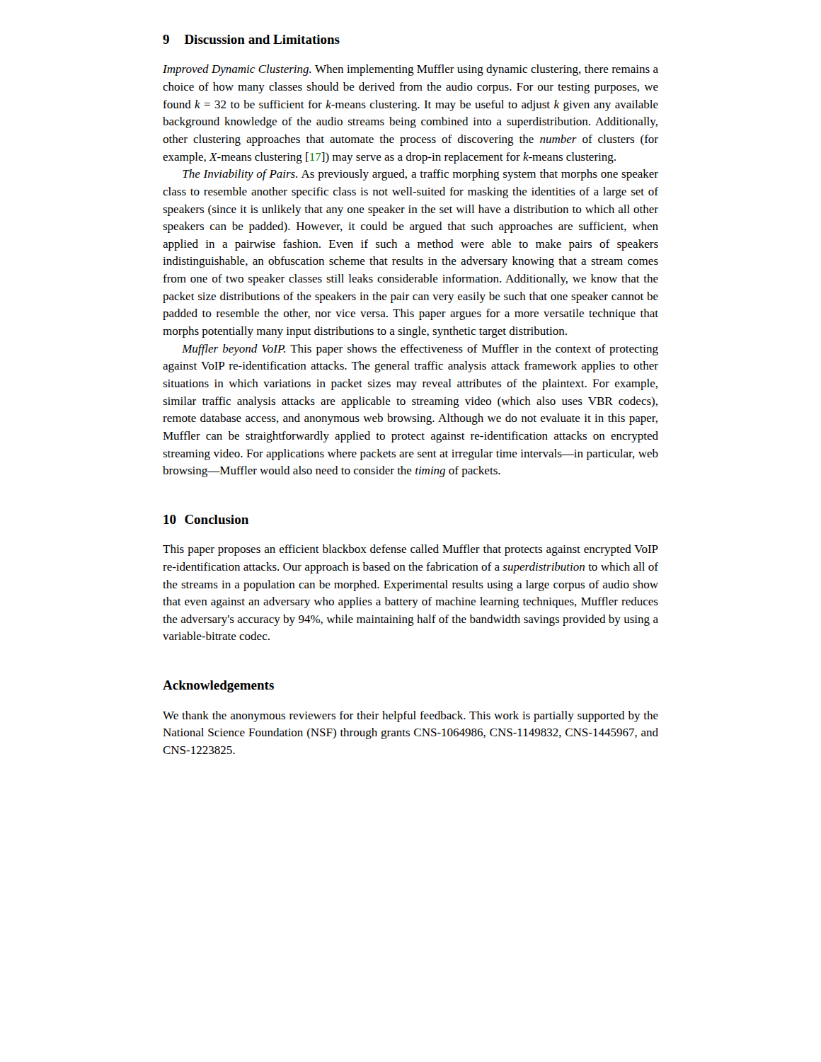9 Discussion and Limitations
Improved Dynamic Clustering. When implementing Muffler using dynamic clustering, there remains a choice of how many classes should be derived from the audio corpus. For our testing purposes, we found k = 32 to be sufficient for k-means clustering. It may be useful to adjust k given any available background knowledge of the audio streams being combined into a superdistribution. Additionally, other clustering approaches that automate the process of discovering the number of clusters (for example, X-means clustering [17]) may serve as a drop-in replacement for k-means clustering.
The Inviability of Pairs. As previously argued, a traffic morphing system that morphs one speaker class to resemble another specific class is not well-suited for masking the identities of a large set of speakers (since it is unlikely that any one speaker in the set will have a distribution to which all other speakers can be padded). However, it could be argued that such approaches are sufficient, when applied in a pairwise fashion. Even if such a method were able to make pairs of speakers indistinguishable, an obfuscation scheme that results in the adversary knowing that a stream comes from one of two speaker classes still leaks considerable information. Additionally, we know that the packet size distributions of the speakers in the pair can very easily be such that one speaker cannot be padded to resemble the other, nor vice versa. This paper argues for a more versatile technique that morphs potentially many input distributions to a single, synthetic target distribution.
Muffler beyond VoIP. This paper shows the effectiveness of Muffler in the context of protecting against VoIP re-identification attacks. The general traffic analysis attack framework applies to other situations in which variations in packet sizes may reveal attributes of the plaintext. For example, similar traffic analysis attacks are applicable to streaming video (which also uses VBR codecs), remote database access, and anonymous web browsing. Although we do not evaluate it in this paper, Muffler can be straightforwardly applied to protect against re-identification attacks on encrypted streaming video. For applications where packets are sent at irregular time intervals—in particular, web browsing—Muffler would also need to consider the timing of packets.
10 Conclusion
This paper proposes an efficient blackbox defense called Muffler that protects against encrypted VoIP re-identification attacks. Our approach is based on the fabrication of a superdistribution to which all of the streams in a population can be morphed. Experimental results using a large corpus of audio show that even against an adversary who applies a battery of machine learning techniques, Muffler reduces the adversary's accuracy by 94%, while maintaining half of the bandwidth savings provided by using a variable-bitrate codec.
Acknowledgements
We thank the anonymous reviewers for their helpful feedback. This work is partially supported by the National Science Foundation (NSF) through grants CNS-1064986, CNS-1149832, CNS-1445967, and CNS-1223825.